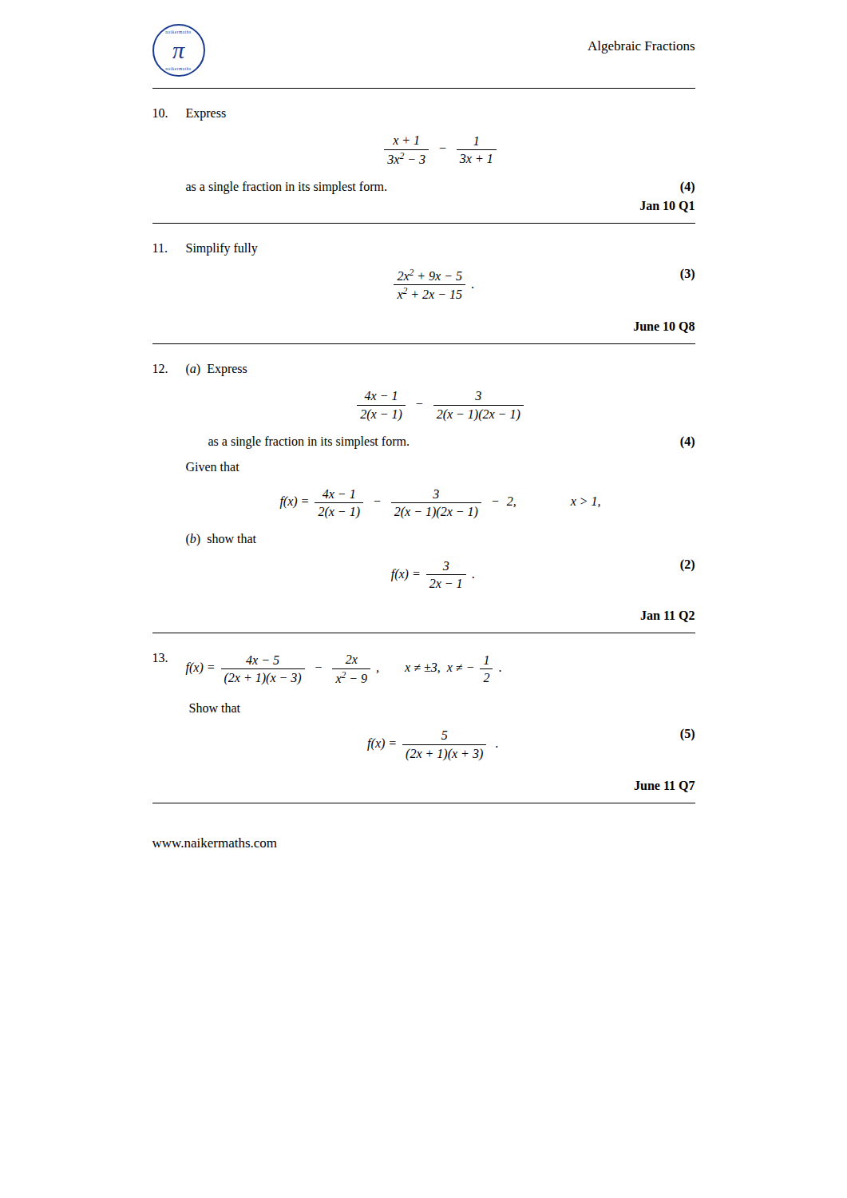naikermaths naikermaths π
Algebraic Fractions
10.
Express
x + 13x2 − 3 − 13x + 1
as a single fraction in its simplest form. (4)
Jan 10 Q1
11.
Simplify fully
2x2 + 9x − 5 x2 + 2x − 15 . (3)
June 10 Q8
12.
(a) Express
4x − 12(x − 1) − 32(x − 1)(2x − 1)
as a single fraction in its simplest form. (4)
Given that
f(x) = 4x − 12(x − 1) − 32(x − 1)(2x − 1) − 2, x > 1,
(b) show that
f(x) = 32x − 1 . (2)
Jan 11 Q2
13.
f(x) = 4x − 5(2x + 1)(x − 3) − 2x x2 − 9 , x ≠ ±3, x ≠ − 12 .
Show that
f(x) = 5(2x + 1)(x + 3) . (5)
June 11 Q7
www.naikermaths.com